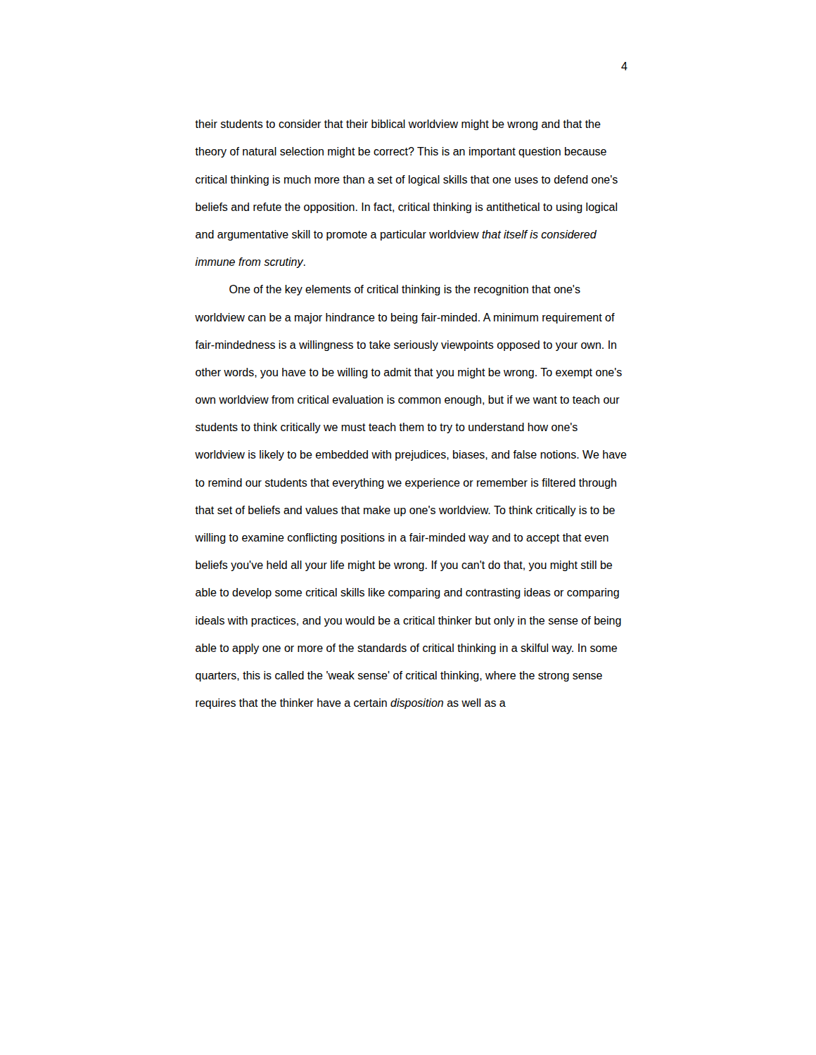4
their students to consider that their biblical worldview might be wrong and that the theory of natural selection might be correct? This is an important question because critical thinking is much more than a set of logical skills that one uses to defend one's beliefs and refute the opposition. In fact, critical thinking is antithetical to using logical and argumentative skill to promote a particular worldview that itself is considered immune from scrutiny.
One of the key elements of critical thinking is the recognition that one's worldview can be a major hindrance to being fair-minded. A minimum requirement of fair-mindedness is a willingness to take seriously viewpoints opposed to your own. In other words, you have to be willing to admit that you might be wrong. To exempt one's own worldview from critical evaluation is common enough, but if we want to teach our students to think critically we must teach them to try to understand how one's worldview is likely to be embedded with prejudices, biases, and false notions. We have to remind our students that everything we experience or remember is filtered through that set of beliefs and values that make up one's worldview. To think critically is to be willing to examine conflicting positions in a fair-minded way and to accept that even beliefs you've held all your life might be wrong. If you can't do that, you might still be able to develop some critical skills like comparing and contrasting ideas or comparing ideals with practices, and you would be a critical thinker but only in the sense of being able to apply one or more of the standards of critical thinking in a skilful way. In some quarters, this is called the 'weak sense' of critical thinking, where the strong sense requires that the thinker have a certain disposition as well as a